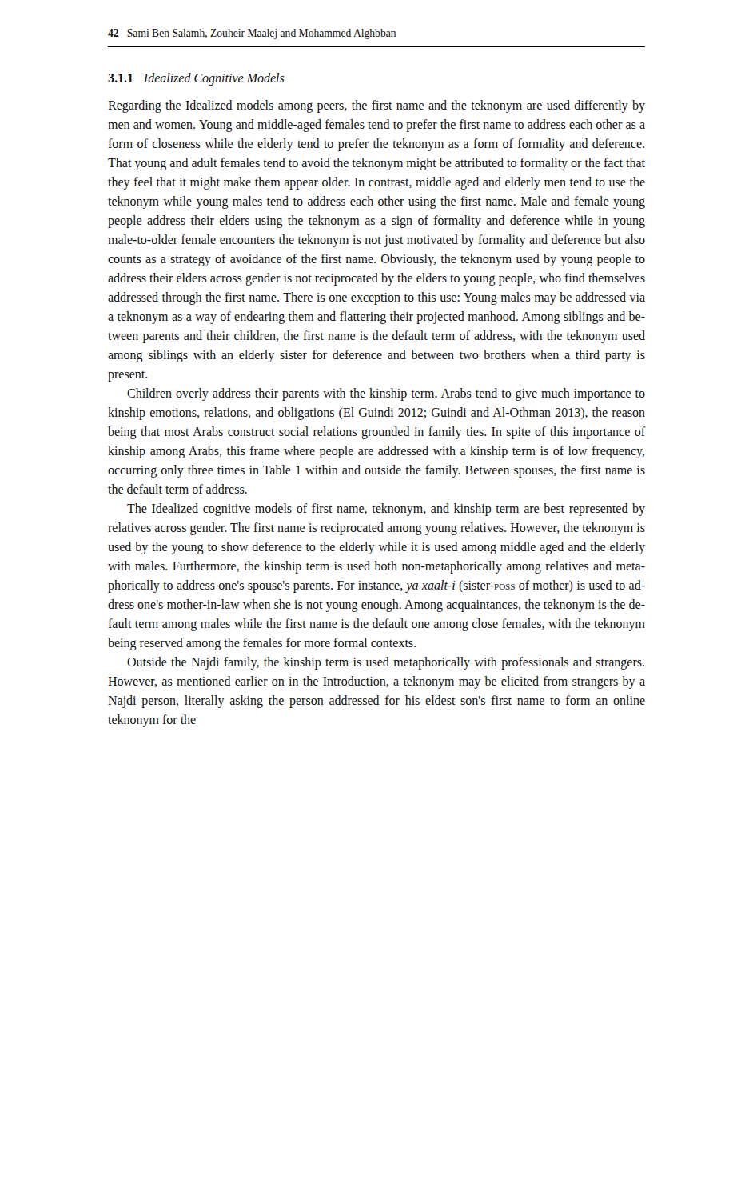42 Sami Ben Salamh, Zouheir Maalej and Mohammed Alghbban
3.1.1 Idealized Cognitive Models
Regarding the Idealized models among peers, the first name and the teknonym are used differently by men and women. Young and middle-aged females tend to prefer the first name to address each other as a form of closeness while the elderly tend to prefer the teknonym as a form of formality and deference. That young and adult females tend to avoid the teknonym might be attributed to formality or the fact that they feel that it might make them appear older. In contrast, middle aged and elderly men tend to use the teknonym while young males tend to address each other using the first name. Male and female young people address their elders using the teknonym as a sign of formality and deference while in young male-to-older female encounters the teknonym is not just motivated by formality and deference but also counts as a strategy of avoidance of the first name. Obviously, the teknonym used by young people to address their elders across gender is not reciprocated by the elders to young people, who find themselves addressed through the first name. There is one exception to this use: Young males may be addressed via a teknonym as a way of endearing them and flattering their projected manhood. Among siblings and between parents and their children, the first name is the default term of address, with the teknonym used among siblings with an elderly sister for deference and between two brothers when a third party is present.
Children overly address their parents with the kinship term. Arabs tend to give much importance to kinship emotions, relations, and obligations (El Guindi 2012; Guindi and Al-Othman 2013), the reason being that most Arabs construct social relations grounded in family ties. In spite of this importance of kinship among Arabs, this frame where people are addressed with a kinship term is of low frequency, occurring only three times in Table 1 within and outside the family. Between spouses, the first name is the default term of address.
The Idealized cognitive models of first name, teknonym, and kinship term are best represented by relatives across gender. The first name is reciprocated among young relatives. However, the teknonym is used by the young to show deference to the elderly while it is used among middle aged and the elderly with males. Furthermore, the kinship term is used both non-metaphorically among relatives and metaphorically to address one's spouse's parents. For instance, ya xaalt-i (sister-poss of mother) is used to address one's mother-in-law when she is not young enough. Among acquaintances, the teknonym is the default term among males while the first name is the default one among close females, with the teknonym being reserved among the females for more formal contexts.
Outside the Najdi family, the kinship term is used metaphorically with professionals and strangers. However, as mentioned earlier on in the Introduction, a teknonym may be elicited from strangers by a Najdi person, literally asking the person addressed for his eldest son's first name to form an online teknonym for the